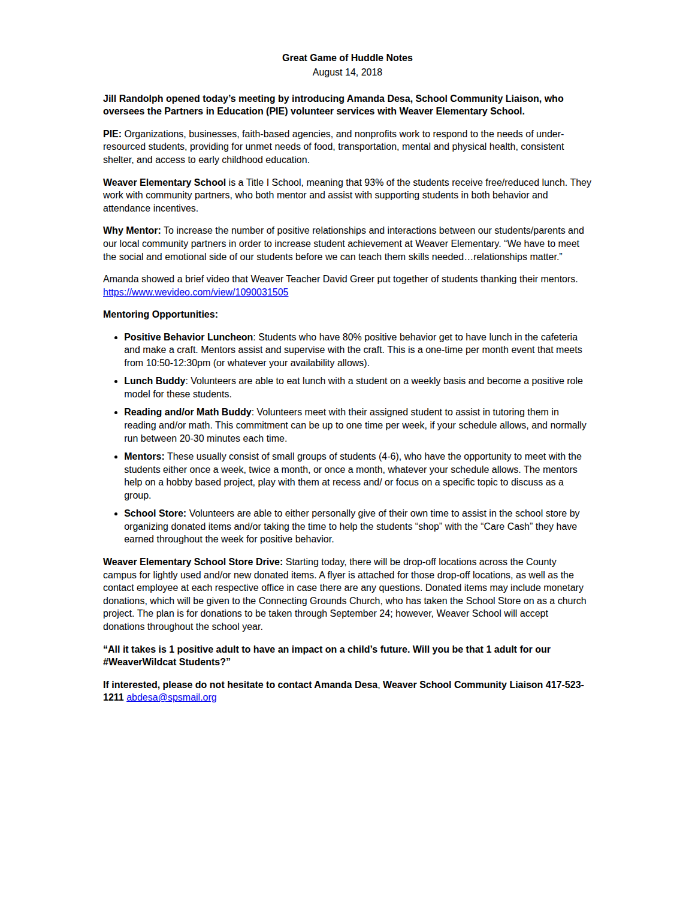Great Game of Huddle Notes
August 14, 2018
Jill Randolph opened today’s meeting by introducing Amanda Desa, School Community Liaison, who oversees the Partners in Education (PIE) volunteer services with Weaver Elementary School.
PIE: Organizations, businesses, faith-based agencies, and nonprofits work to respond to the needs of under-resourced students, providing for unmet needs of food, transportation, mental and physical health, consistent shelter, and access to early childhood education.
Weaver Elementary School is a Title I School, meaning that 93% of the students receive free/reduced lunch. They work with community partners, who both mentor and assist with supporting students in both behavior and attendance incentives.
Why Mentor: To increase the number of positive relationships and interactions between our students/parents and our local community partners in order to increase student achievement at Weaver Elementary. “We have to meet the social and emotional side of our students before we can teach them skills needed…relationships matter.”
Amanda showed a brief video that Weaver Teacher David Greer put together of students thanking their mentors. https://www.wevideo.com/view/1090031505
Mentoring Opportunities:
Positive Behavior Luncheon: Students who have 80% positive behavior get to have lunch in the cafeteria and make a craft. Mentors assist and supervise with the craft. This is a one-time per month event that meets from 10:50-12:30pm (or whatever your availability allows).
Lunch Buddy: Volunteers are able to eat lunch with a student on a weekly basis and become a positive role model for these students.
Reading and/or Math Buddy: Volunteers meet with their assigned student to assist in tutoring them in reading and/or math. This commitment can be up to one time per week, if your schedule allows, and normally run between 20-30 minutes each time.
Mentors: These usually consist of small groups of students (4-6), who have the opportunity to meet with the students either once a week, twice a month, or once a month, whatever your schedule allows. The mentors help on a hobby based project, play with them at recess and/ or focus on a specific topic to discuss as a group.
School Store: Volunteers are able to either personally give of their own time to assist in the school store by organizing donated items and/or taking the time to help the students “shop” with the “Care Cash” they have earned throughout the week for positive behavior.
Weaver Elementary School Store Drive: Starting today, there will be drop-off locations across the County campus for lightly used and/or new donated items. A flyer is attached for those drop-off locations, as well as the contact employee at each respective office in case there are any questions. Donated items may include monetary donations, which will be given to the Connecting Grounds Church, who has taken the School Store on as a church project. The plan is for donations to be taken through September 24; however, Weaver School will accept donations throughout the school year.
“All it takes is 1 positive adult to have an impact on a child’s future. Will you be that 1 adult for our #WeaverWildcat Students?”
If interested, please do not hesitate to contact Amanda Desa, Weaver School Community Liaison 417-523-1211 abdesa@spsmail.org